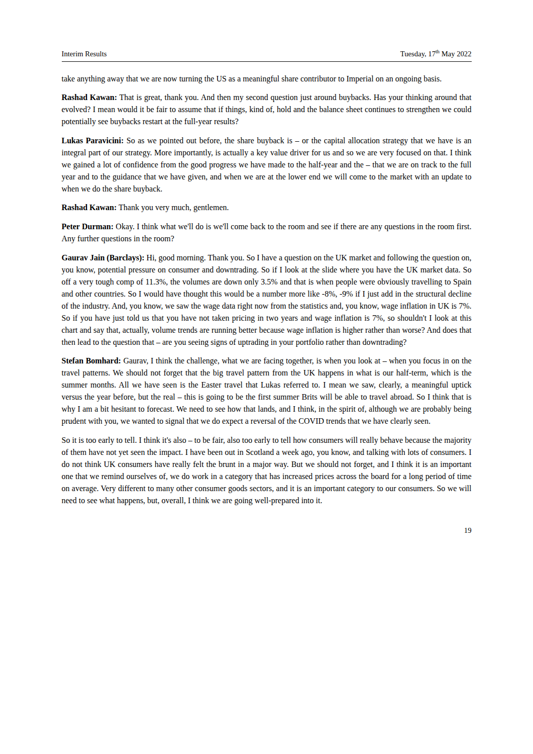Interim Results Tuesday, 17th May 2022
take anything away that we are now turning the US as a meaningful share contributor to Imperial on an ongoing basis.
Rashad Kawan: That is great, thank you. And then my second question just around buybacks. Has your thinking around that evolved? I mean would it be fair to assume that if things, kind of, hold and the balance sheet continues to strengthen we could potentially see buybacks restart at the full-year results?
Lukas Paravicini: So as we pointed out before, the share buyback is – or the capital allocation strategy that we have is an integral part of our strategy. More importantly, is actually a key value driver for us and so we are very focused on that. I think we gained a lot of confidence from the good progress we have made to the half-year and the – that we are on track to the full year and to the guidance that we have given, and when we are at the lower end we will come to the market with an update to when we do the share buyback.
Rashad Kawan: Thank you very much, gentlemen.
Peter Durman: Okay. I think what we'll do is we'll come back to the room and see if there are any questions in the room first. Any further questions in the room?
Gaurav Jain (Barclays): Hi, good morning. Thank you. So I have a question on the UK market and following the question on, you know, potential pressure on consumer and downtrading. So if I look at the slide where you have the UK market data. So off a very tough comp of 11.3%, the volumes are down only 3.5% and that is when people were obviously travelling to Spain and other countries. So I would have thought this would be a number more like -8%, -9% if I just add in the structural decline of the industry. And, you know, we saw the wage data right now from the statistics and, you know, wage inflation in UK is 7%. So if you have just told us that you have not taken pricing in two years and wage inflation is 7%, so shouldn't I look at this chart and say that, actually, volume trends are running better because wage inflation is higher rather than worse? And does that then lead to the question that – are you seeing signs of uptrading in your portfolio rather than downtrading?
Stefan Bomhard: Gaurav, I think the challenge, what we are facing together, is when you look at – when you focus in on the travel patterns. We should not forget that the big travel pattern from the UK happens in what is our half-term, which is the summer months. All we have seen is the Easter travel that Lukas referred to. I mean we saw, clearly, a meaningful uptick versus the year before, but the real – this is going to be the first summer Brits will be able to travel abroad. So I think that is why I am a bit hesitant to forecast. We need to see how that lands, and I think, in the spirit of, although we are probably being prudent with you, we wanted to signal that we do expect a reversal of the COVID trends that we have clearly seen.
So it is too early to tell. I think it's also – to be fair, also too early to tell how consumers will really behave because the majority of them have not yet seen the impact. I have been out in Scotland a week ago, you know, and talking with lots of consumers. I do not think UK consumers have really felt the brunt in a major way. But we should not forget, and I think it is an important one that we remind ourselves of, we do work in a category that has increased prices across the board for a long period of time on average. Very different to many other consumer goods sectors, and it is an important category to our consumers. So we will need to see what happens, but, overall, I think we are going well-prepared into it.
19